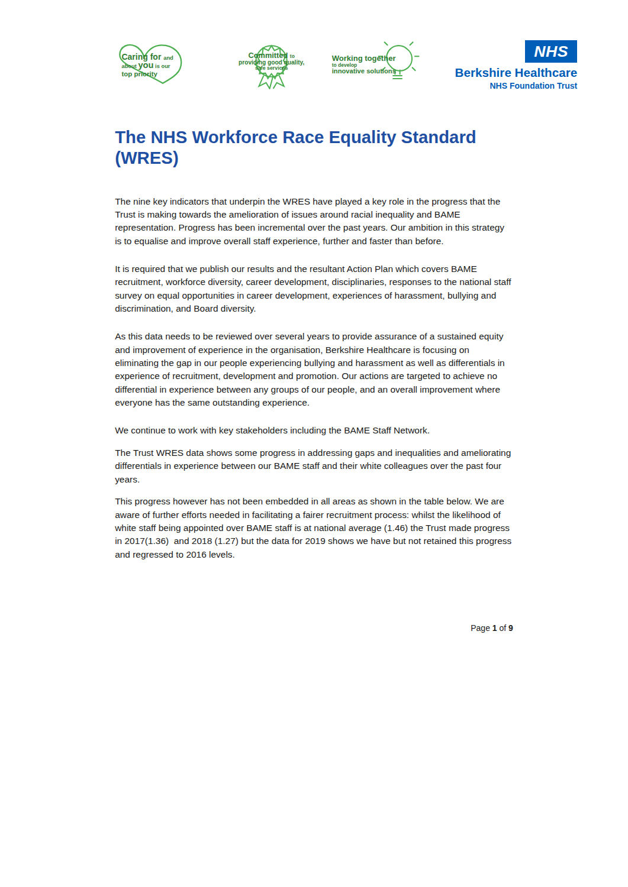Caring for and
about you is our
top priority
Committed to
providing good quality,
safe services
Working together
to develop
innovative solutions
NHS
Berkshire Healthcare
NHS Foundation Trust
The NHS Workforce Race Equality Standard (WRES)
The nine key indicators that underpin the WRES have played a key role in the progress that the Trust is making towards the amelioration of issues around racial inequality and BAME representation. Progress has been incremental over the past years. Our ambition in this strategy is to equalise and improve overall staff experience, further and faster than before.
It is required that we publish our results and the resultant Action Plan which covers BAME recruitment, workforce diversity, career development, disciplinaries, responses to the national staff survey on equal opportunities in career development, experiences of harassment, bullying and discrimination, and Board diversity.
As this data needs to be reviewed over several years to provide assurance of a sustained equity and improvement of experience in the organisation, Berkshire Healthcare is focusing on eliminating the gap in our people experiencing bullying and harassment as well as differentials in experience of recruitment, development and promotion. Our actions are targeted to achieve no differential in experience between any groups of our people, and an overall improvement where everyone has the same outstanding experience.
We continue to work with key stakeholders including the BAME Staff Network.
The Trust WRES data shows some progress in addressing gaps and inequalities and ameliorating differentials in experience between our BAME staff and their white colleagues over the past four years.
This progress however has not been embedded in all areas as shown in the table below. We are aware of further efforts needed in facilitating a fairer recruitment process: whilst the likelihood of white staff being appointed over BAME staff is at national average (1.46) the Trust made progress in 2017(1.36) and 2018 (1.27) but the data for 2019 shows we have but not retained this progress and regressed to 2016 levels.
Page 1 of 9